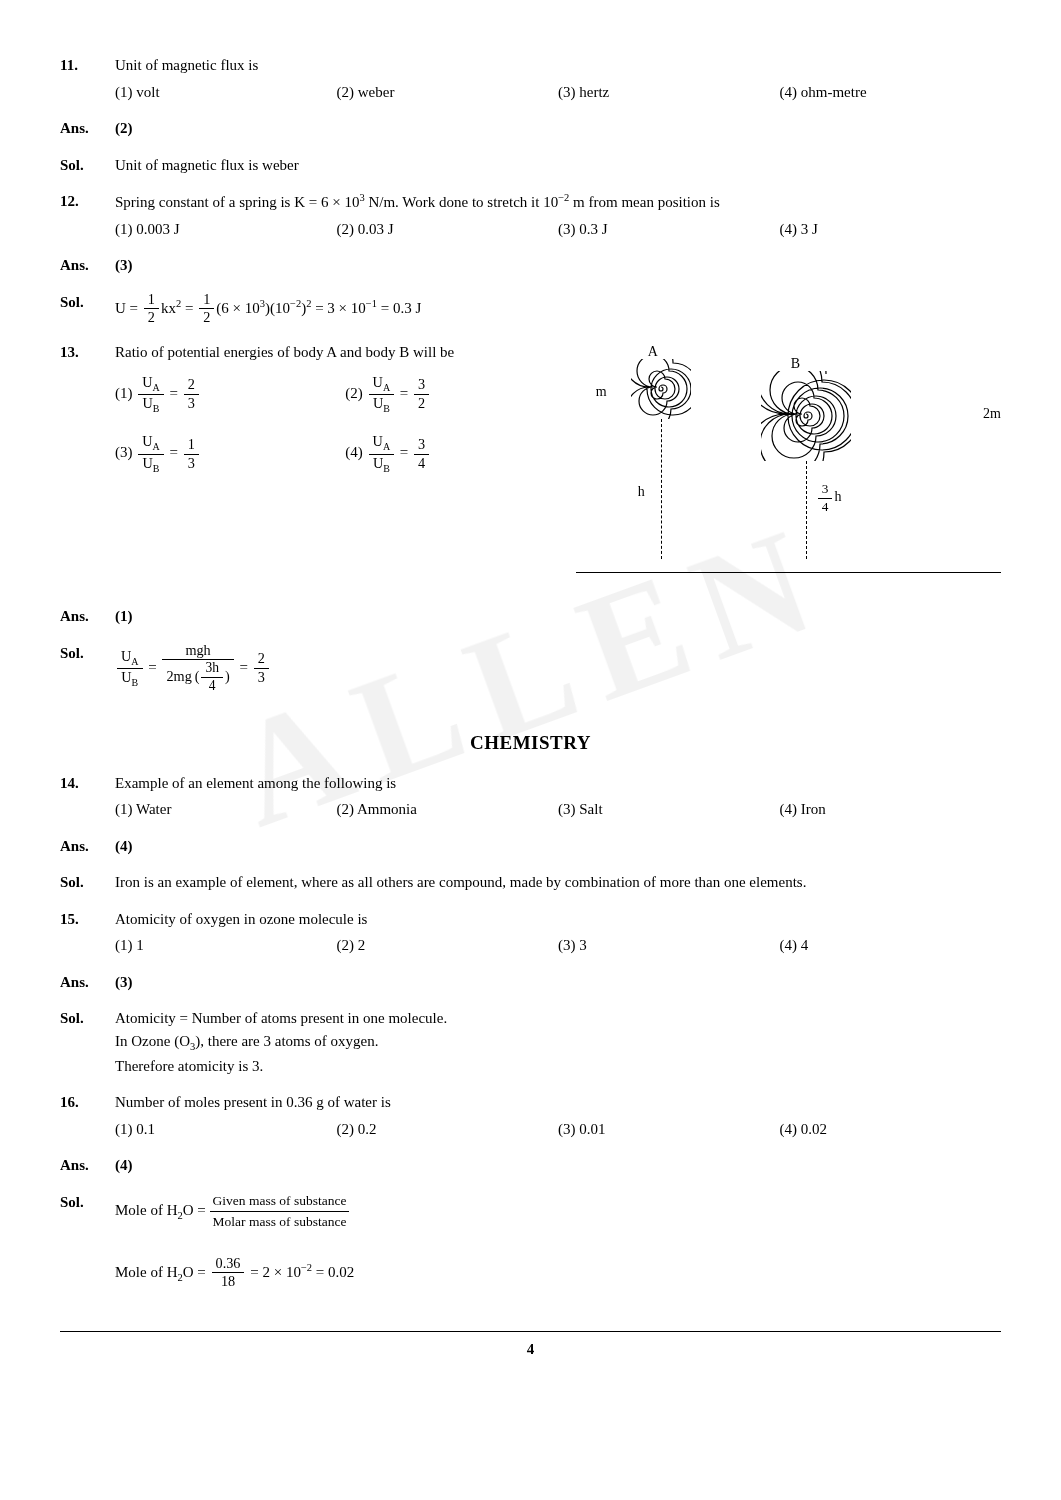ALLEN
11.
Unit of magnetic flux is
(1) volt
(2) weber
(3) hertz
(4) ohm-metre
Ans.
(2)
Sol.
Unit of magnetic flux is weber
12.
Spring constant of a spring is K = 6 × 103 N/m. Work done to stretch it 10−2 m from mean position is
(1) 0.003 J
(2) 0.03 J
(3) 0.3 J
(4) 3 J
Ans.
(3)
Sol.
U = 12kx2 = 12(6 × 103)(10−2)2 = 3 × 10−1 = 0.3 J
13.
Ratio of potential energies of body A and body B will be
(1) UA UB = 23
(2) UA UB = 32
(3) UA UB = 13
(4) UA UB = 34
A
B
m
2m
h
34h
Ans.
(1)
Sol.
UA UB = mgh 2mg (3h 4) = 23
CHEMISTRY
14.
Example of an element among the following is
(1) Water
(2) Ammonia
(3) Salt
(4) Iron
Ans.
(4)
Sol.
Iron is an example of element, where as all others are compound, made by combination of more than one elements.
15.
Atomicity of oxygen in ozone molecule is
(1) 1
(2) 2
(3) 3
(4) 4
Ans.
(3)
Sol.
Atomicity = Number of atoms present in one molecule.
In Ozone (O3), there are 3 atoms of oxygen.
Therefore atomicity is 3.
16.
Number of moles present in 0.36 g of water is
(1) 0.1
(2) 0.2
(3) 0.01
(4) 0.02
Ans.
(4)
Sol.
Mole of H2O = Given mass of substance Molar mass of substance
Mole of H2O = 0.3618 = 2 × 10−2 = 0.02
4